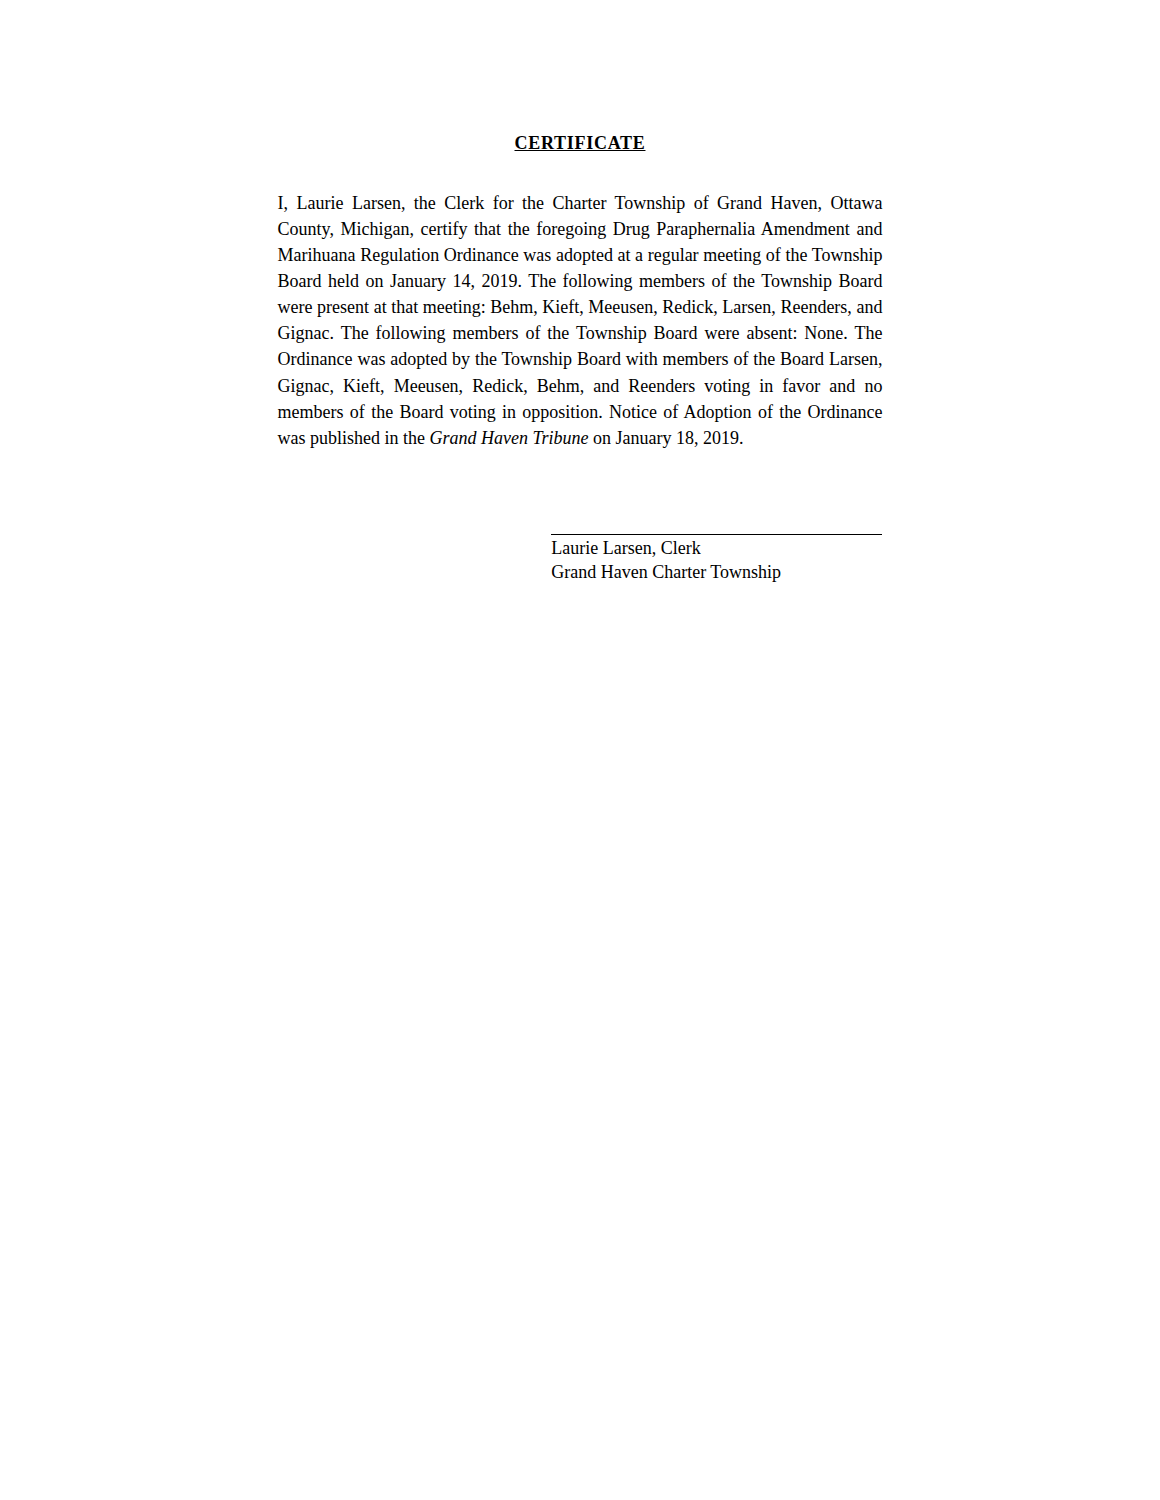CERTIFICATE
I, Laurie Larsen, the Clerk for the Charter Township of Grand Haven, Ottawa County, Michigan, certify that the foregoing Drug Paraphernalia Amendment and Marihuana Regulation Ordinance was adopted at a regular meeting of the Township Board held on January 14, 2019. The following members of the Township Board were present at that meeting: Behm, Kieft, Meeusen, Redick, Larsen, Reenders, and Gignac. The following members of the Township Board were absent: None. The Ordinance was adopted by the Township Board with members of the Board Larsen, Gignac, Kieft, Meeusen, Redick, Behm, and Reenders voting in favor and no members of the Board voting in opposition. Notice of Adoption of the Ordinance was published in the Grand Haven Tribune on January 18, 2019.
Laurie Larsen, Clerk
Grand Haven Charter Township